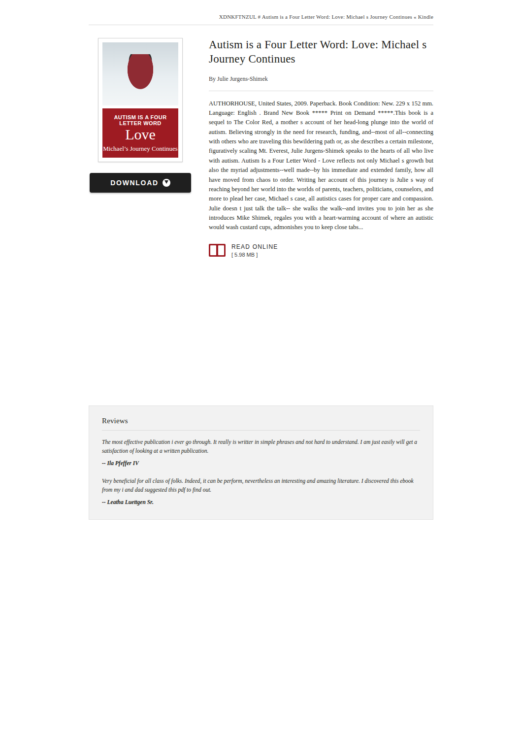XDNKFTNZUL # Autism is a Four Letter Word: Love: Michael s Journey Continues « Kindle
AUTISM IS A FOUR LETTER WORD
Love
Michael’s Journey Continues
JULIE JURGENS-SHIMEK
DOWNLOAD
Autism is a Four Letter Word: Love: Michael s Journey Continues
By Julie Jurgens-Shimek
AUTHORHOUSE, United States, 2009. Paperback. Book Condition: New. 229 x 152 mm. Language: English . Brand New Book ***** Print on Demand *****.This book is a sequel to The Color Red, a mother s account of her head-long plunge into the world of autism. Believing strongly in the need for research, funding, and--most of all--connecting with others who are traveling this bewildering path or, as she describes a certain milestone, figuratively scaling Mt. Everest, Julie Jurgens-Shimek speaks to the hearts of all who live with autism. Autism Is a Four Letter Word - Love reflects not only Michael s growth but also the myriad adjustments--well made--by his immediate and extended family, how all have moved from chaos to order. Writing her account of this journey is Julie s way of reaching beyond her world into the worlds of parents, teachers, politicians, counselors, and more to plead her case, Michael s case, all autistics cases for proper care and compassion. Julie doesn t just talk the talk-- she walks the walk--and invites you to join her as she introduces Mike Shimek, regales you with a heart-warming account of where an autistic would wash custard cups, admonishes you to keep close tabs...
READ ONLINE
[ 5.98 MB ]
Reviews
The most effective publication i ever go through. It really is writter in simple phrases and not hard to understand. I am just easily will get a satisfaction of looking at a written publication.
-- Ila Pfeffer IV
Very beneficial for all class of folks. Indeed, it can be perform, nevertheless an interesting and amazing literature. I discovered this ebook from my i and dad suggested this pdf to find out.
-- Leatha Luettgen Sr.